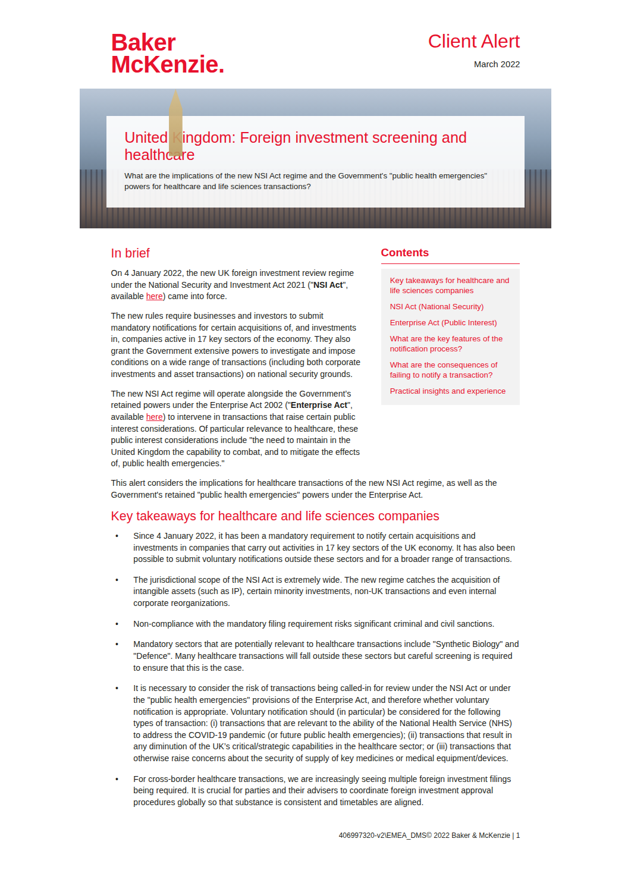Baker
McKenzie.
Client Alert
March 2022
United Kingdom: Foreign investment screening and healthcare
What are the implications of the new NSI Act regime and the Government's "public health emergencies" powers for healthcare and life sciences transactions?
In brief
On 4 January 2022, the new UK foreign investment review regime under the National Security and Investment Act 2021 ("NSI Act", available here) came into force.
The new rules require businesses and investors to submit mandatory notifications for certain acquisitions of, and investments in, companies active in 17 key sectors of the economy. They also grant the Government extensive powers to investigate and impose conditions on a wide range of transactions (including both corporate investments and asset transactions) on national security grounds.
The new NSI Act regime will operate alongside the Government’s retained powers under the Enterprise Act 2002 ("Enterprise Act", available here) to intervene in transactions that raise certain public interest considerations. Of particular relevance to healthcare, these public interest considerations include "the need to maintain in the United Kingdom the capability to combat, and to mitigate the effects of, public health emergencies."
Contents
Key takeaways for healthcare and life sciences companies
NSI Act (National Security)
Enterprise Act (Public Interest)
What are the key features of the notification process?
What are the consequences of failing to notify a transaction?
Practical insights and experience
This alert considers the implications for healthcare transactions of the new NSI Act regime, as well as the Government's retained "public health emergencies" powers under the Enterprise Act.
Key takeaways for healthcare and life sciences companies
Since 4 January 2022, it has been a mandatory requirement to notify certain acquisitions and investments in companies that carry out activities in 17 key sectors of the UK economy. It has also been possible to submit voluntary notifications outside these sectors and for a broader range of transactions.
The jurisdictional scope of the NSI Act is extremely wide. The new regime catches the acquisition of intangible assets (such as IP), certain minority investments, non-UK transactions and even internal corporate reorganizations.
Non-compliance with the mandatory filing requirement risks significant criminal and civil sanctions.
Mandatory sectors that are potentially relevant to healthcare transactions include "Synthetic Biology" and "Defence". Many healthcare transactions will fall outside these sectors but careful screening is required to ensure that this is the case.
It is necessary to consider the risk of transactions being called-in for review under the NSI Act or under the "public health emergencies" provisions of the Enterprise Act, and therefore whether voluntary notification is appropriate. Voluntary notification should (in particular) be considered for the following types of transaction: (i) transactions that are relevant to the ability of the National Health Service (NHS) to address the COVID-19 pandemic (or future public health emergencies); (ii) transactions that result in any diminution of the UK’s critical/strategic capabilities in the healthcare sector; or (iii) transactions that otherwise raise concerns about the security of supply of key medicines or medical equipment/devices.
For cross-border healthcare transactions, we are increasingly seeing multiple foreign investment filings being required. It is crucial for parties and their advisers to coordinate foreign investment approval procedures globally so that substance is consistent and timetables are aligned.
406997320-v2\EMEA_DMS© 2022 Baker & McKenzie | 1